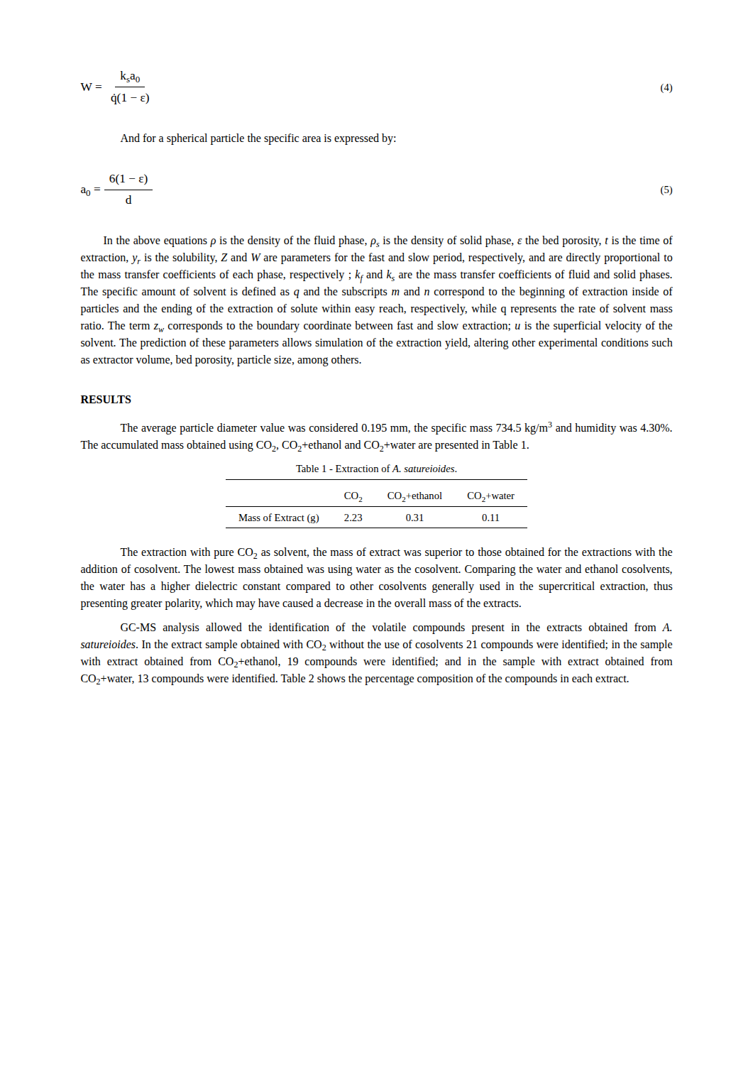W = ksa0 q̇(1 − ε)
(4)
And for a spherical particle the specific area is expressed by:
a0 = 6(1 − ε) d
(5)
In the above equations ρ is the density of the fluid phase, ρs is the density of solid phase, ε the bed porosity, t is the time of extraction, yr is the solubility, Z and W are parameters for the fast and slow period, respectively, and are directly proportional to the mass transfer coefficients of each phase, respectively ; kf and ks are the mass transfer coefficients of fluid and solid phases. The specific amount of solvent is defined as q and the subscripts m and n correspond to the beginning of extraction inside of particles and the ending of the extraction of solute within easy reach, respectively, while q represents the rate of solvent mass ratio. The term zw corresponds to the boundary coordinate between fast and slow extraction; u is the superficial velocity of the solvent. The prediction of these parameters allows simulation of the extraction yield, altering other experimental conditions such as extractor volume, bed porosity, particle size, among others.
RESULTS
The average particle diameter value was considered 0.195 mm, the specific mass 734.5 kg/m3 and humidity was 4.30%. The accumulated mass obtained using CO2, CO2+ethanol and CO2+water are presented in Table 1.
Table 1 - Extraction of A. satureioides .
| | CO 2 | CO 2 +ethanol | CO 2 +water |
| --- | --- | --- | --- |
| Mass of Extract (g) | 2.23 | 0.31 | 0.11 |
The extraction with pure CO2 as solvent, the mass of extract was superior to those obtained for the extractions with the addition of cosolvent. The lowest mass obtained was using water as the cosolvent. Comparing the water and ethanol cosolvents, the water has a higher dielectric constant compared to other cosolvents generally used in the supercritical extraction, thus presenting greater polarity, which may have caused a decrease in the overall mass of the extracts.
GC-MS analysis allowed the identification of the volatile compounds present in the extracts obtained from A. satureioides. In the extract sample obtained with CO2 without the use of cosolvents 21 compounds were identified; in the sample with extract obtained from CO2+ethanol, 19 compounds were identified; and in the sample with extract obtained from CO2+water, 13 compounds were identified. Table 2 shows the percentage composition of the compounds in each extract.